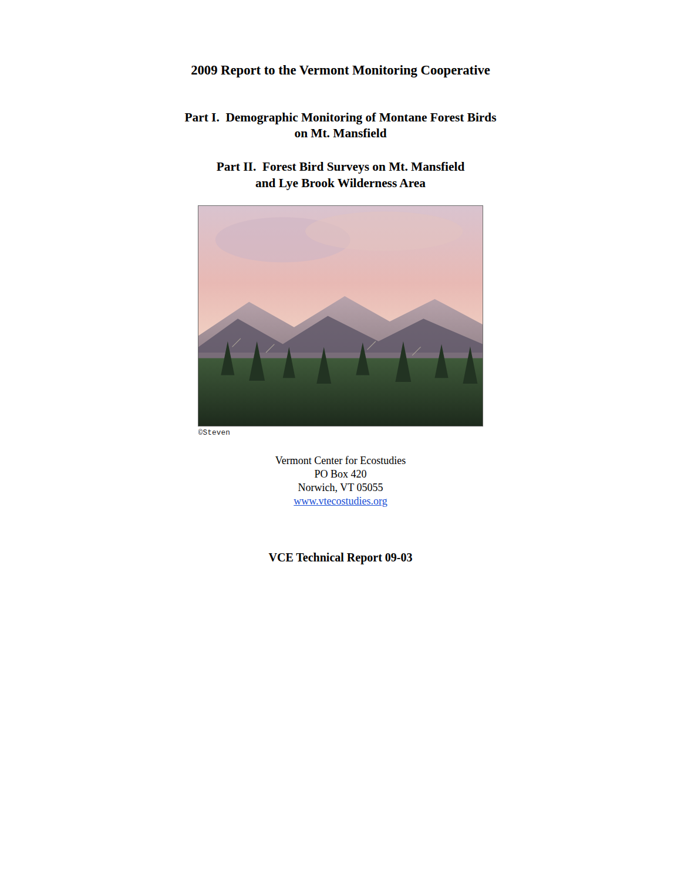2009 Report to the Vermont Monitoring Cooperative
Part I. Demographic Monitoring of Montane Forest Birds
on Mt. Mansfield
Part II. Forest Bird Surveys on Mt. Mansfield
and Lye Brook Wilderness Area
©Steven
Vermont Center for Ecostudies
PO Box 420
Norwich, VT 05055
www.vtecostudies.org
VCE Technical Report 09-03